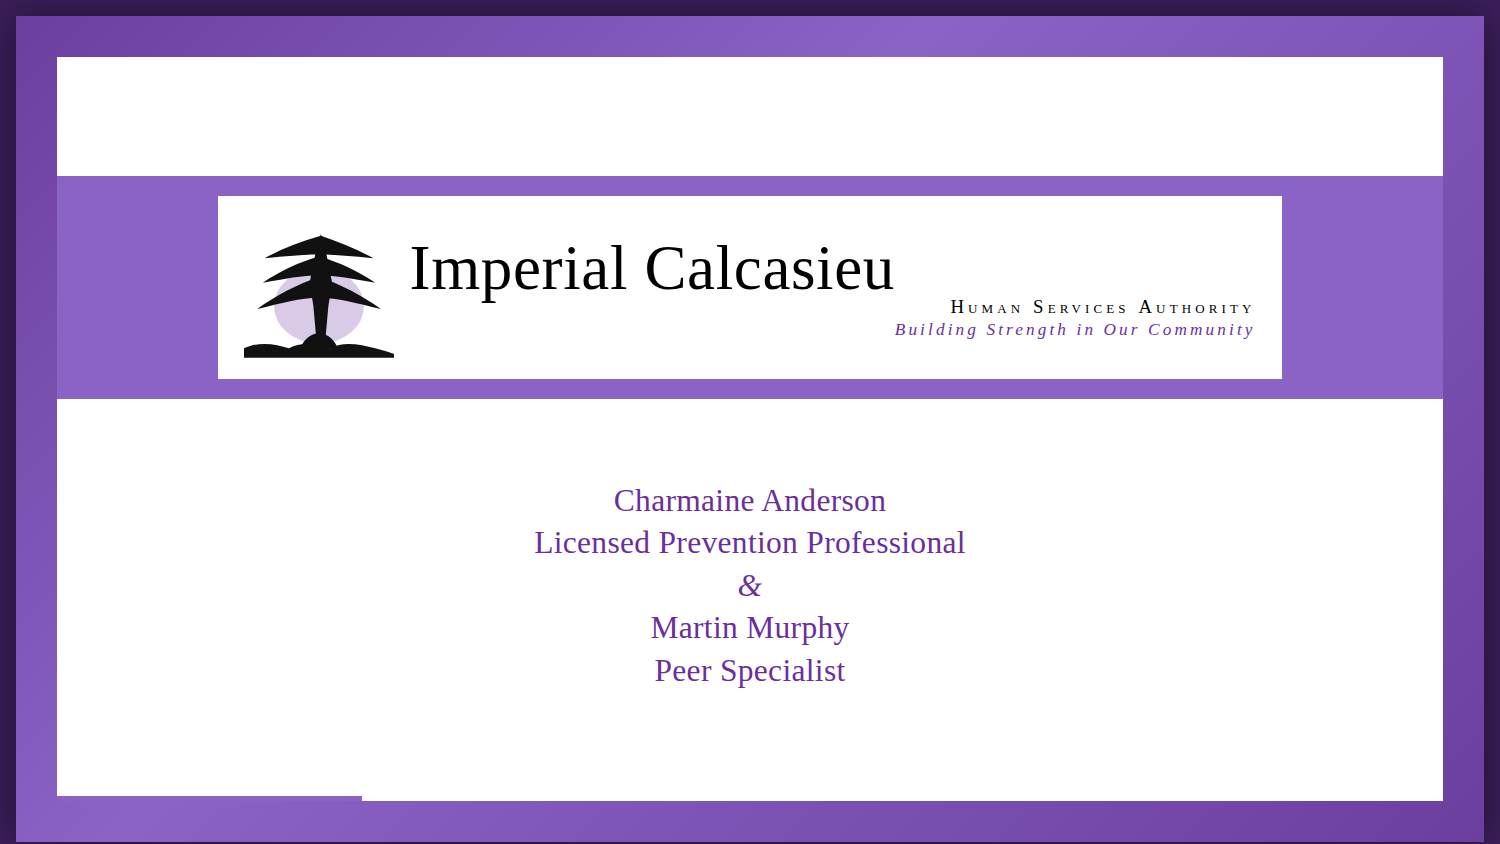Imperial Calcasieu Human Services Authority Building Strength in Our Community
Charmaine Anderson
Licensed Prevention Professional
&
Martin Murphy
Peer Specialist